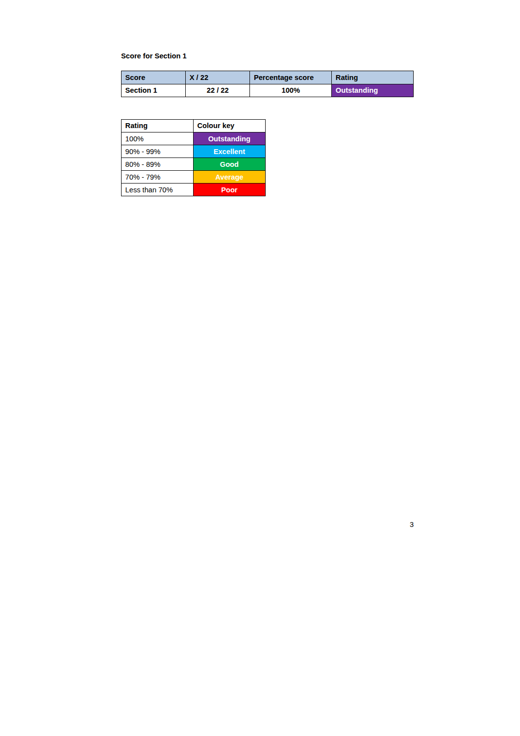Score for Section 1
| Score | X / 22 | Percentage score | Rating |
| --- | --- | --- | --- |
| Section 1 | 22 / 22 | 100% | Outstanding |
| Rating | Colour key |
| --- | --- |
| 100% | Outstanding |
| 90% - 99% | Excellent |
| 80% - 89% | Good |
| 70% - 79% | Average |
| Less than 70% | Poor |
3